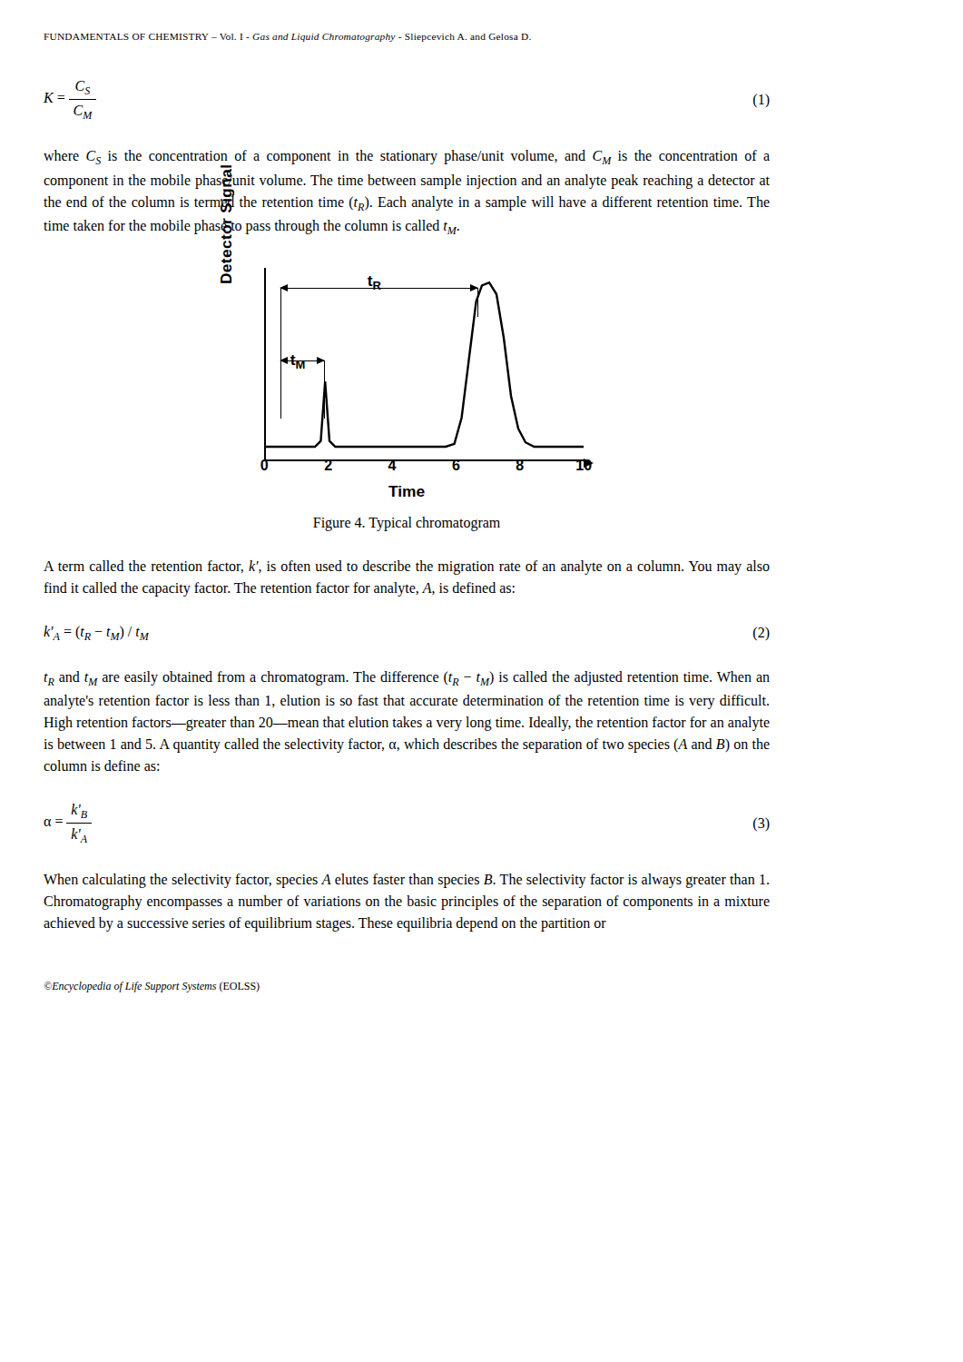FUNDAMENTALS OF CHEMISTRY – Vol. I - Gas and Liquid Chromatography - Sliepcevich A. and Gelosa D.
K = CS CM
(1)
where CS is the concentration of a component in the stationary phase/unit volume, and CM is the concentration of a component in the mobile phase/unit volume. The time between sample injection and an analyte peak reaching a detector at the end of the column is termed the retention time (tR). Each analyte in a sample will have a different retention time. The time taken for the mobile phase to pass through the column is called tM.
Detector Signal
tR
tM
0
2
4
6
8
10
Time
Figure 4. Typical chromatogram
A term called the retention factor, k', is often used to describe the migration rate of an analyte on a column. You may also find it called the capacity factor. The retention factor for analyte, A, is defined as:
k'A = (tR − tM) / tM
(2)
tR and tM are easily obtained from a chromatogram. The difference (tR − tM) is called the adjusted retention time. When an analyte's retention factor is less than 1, elution is so fast that accurate determination of the retention time is very difficult. High retention factors—greater than 20—mean that elution takes a very long time. Ideally, the retention factor for an analyte is between 1 and 5. A quantity called the selectivity factor, α, which describes the separation of two species (A and B) on the column is define as:
α = k'B k'A
(3)
When calculating the selectivity factor, species A elutes faster than species B. The selectivity factor is always greater than 1. Chromatography encompasses a number of variations on the basic principles of the separation of components in a mixture achieved by a successive series of equilibrium stages. These equilibria depend on the partition or
©Encyclopedia of Life Support Systems (EOLSS)